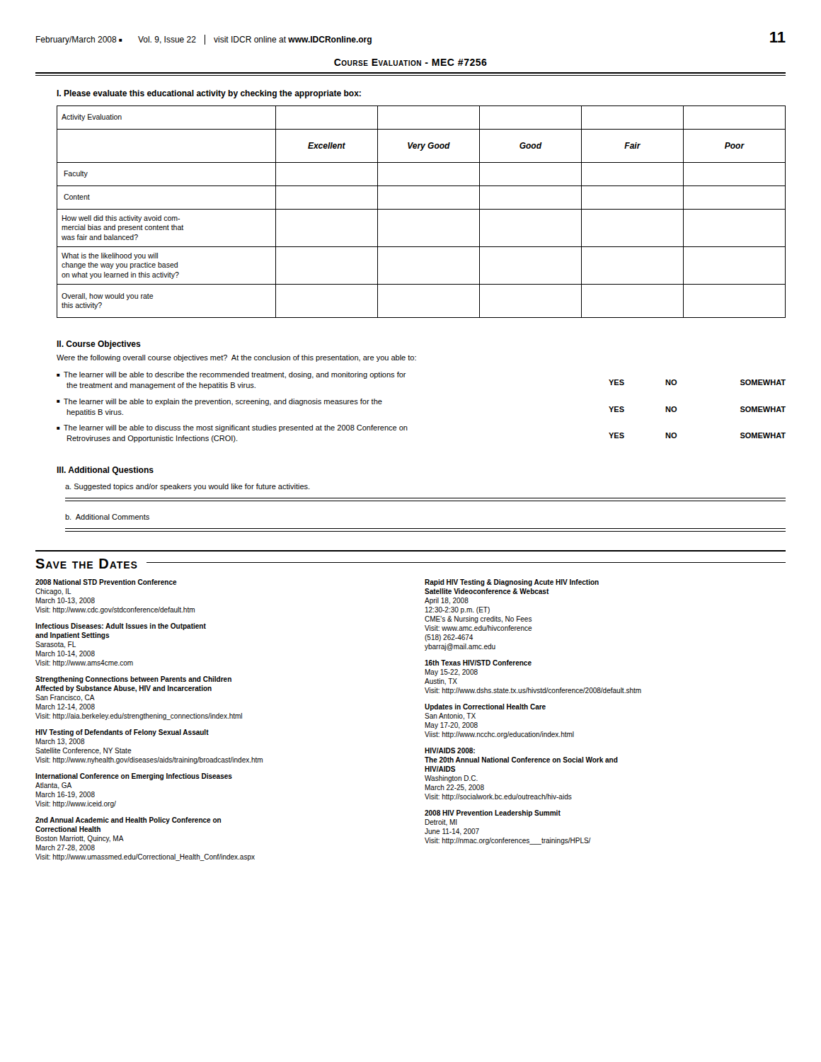February/March 2008 ■ Vol. 9, Issue 22 visit IDCR online at www.IDCRonline.org 11
Course Evaluation - MEC #7256
I. Please evaluate this educational activity by checking the appropriate box:
| Activity Evaluation | | | | | |
| | Excellent | Very Good | Good | Fair | Poor |
| Faculty | | | | | |
| Content | | | | | |
| How well did this activity avoid com- mercial bias and present content that was fair and balanced? | | | | | |
| What is the likelihood you will change the way you practice based on what you learned in this activity? | | | | | |
| Overall, how would you rate this activity? | | | | | |
II. Course Objectives
Were the following overall course objectives met? At the conclusion of this presentation, are you able to:
■The learner will be able to describe the recommended treatment, dosing, and monitoring options for the treatment and management of the hepatitis B virus.
YES NO SOMEWHAT
■The learner will be able to explain the prevention, screening, and diagnosis measures for the hepatitis B virus.
YES NO SOMEWHAT
■The learner will be able to discuss the most significant studies presented at the 2008 Conference on Retroviruses and Opportunistic Infections (CROI).
YES NO SOMEWHAT
III. Additional Questions
a. Suggested topics and/or speakers you would like for future activities.
b. Additional Comments
Save the Dates
2008 National STD Prevention Conference
Chicago, IL
March 10-13, 2008
Visit: http://www.cdc.gov/stdconference/default.htm
Infectious Diseases: Adult Issues in the Outpatient
and Inpatient Settings
Sarasota, FL
March 10-14, 2008
Visit: http://www.ams4cme.com
Strengthening Connections between Parents and Children
Affected by Substance Abuse, HIV and Incarceration
San Francisco, CA
March 12-14, 2008
Visit: http://aia.berkeley.edu/strengthening_connections/index.html
HIV Testing of Defendants of Felony Sexual Assault
March 13, 2008
Satellite Conference, NY State
Visit: http://www.nyhealth.gov/diseases/aids/training/broadcast/index.htm
International Conference on Emerging Infectious Diseases
Atlanta, GA
March 16-19, 2008
Visit: http://www.iceid.org/
2nd Annual Academic and Health Policy Conference on
Correctional Health
Boston Marriott, Quincy, MA
March 27-28, 2008
Visit: http://www.umassmed.edu/Correctional_Health_Conf/index.aspx
Rapid HIV Testing & Diagnosing Acute HIV Infection
Satellite Videoconference & Webcast
April 18, 2008
12:30-2:30 p.m. (ET)
CME's & Nursing credits, No Fees
Visit: www.amc.edu/hivconference
(518) 262-4674
ybarraj@mail.amc.edu
16th Texas HIV/STD Conference
May 15-22, 2008
Austin, TX
Visit: http://www.dshs.state.tx.us/hivstd/conference/2008/default.shtm
Updates in Correctional Health Care
San Antonio, TX
May 17-20, 2008
Viist: http://www.ncchc.org/education/index.html
HIV/AIDS 2008:
The 20th Annual National Conference on Social Work and
HIV/AIDS
Washington D.C.
March 22-25, 2008
Visit: http://socialwork.bc.edu/outreach/hiv-aids
2008 HIV Prevention Leadership Summit
Detroit, MI
June 11-14, 2007
Visit: http://nmac.org/conferences___trainings/HPLS/